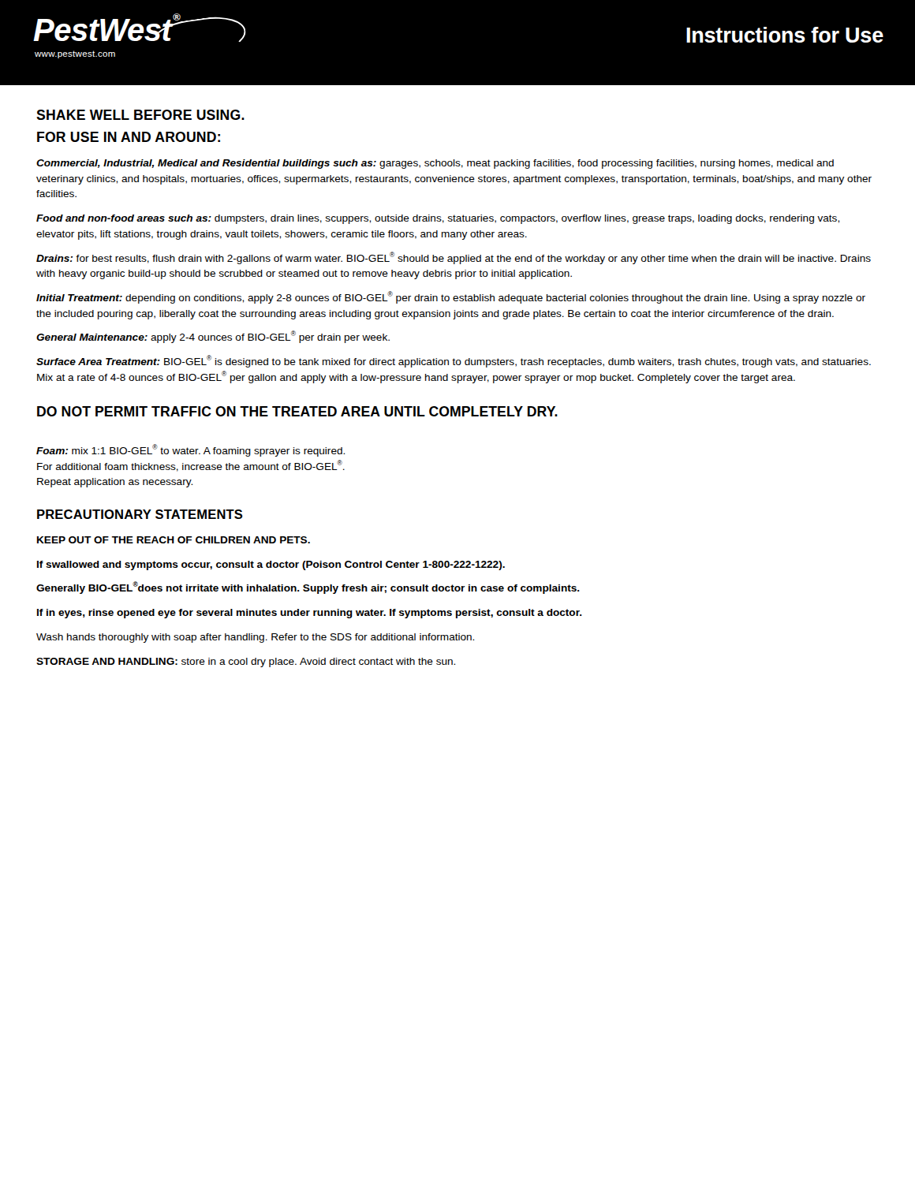PestWest®
www.pestwest.com
Instructions for Use
SHAKE WELL BEFORE USING.
FOR USE IN AND AROUND:
Commercial, Industrial, Medical and Residential buildings such as: garages, schools, meat packing facilities, food processing facilities, nursing homes, medical and veterinary clinics, and hospitals, mortuaries, offices, supermarkets, restaurants, convenience stores, apartment complexes, transportation, terminals, boat/ships, and many other facilities.
Food and non-food areas such as: dumpsters, drain lines, scuppers, outside drains, statuaries, compactors, overflow lines, grease traps, loading docks, rendering vats, elevator pits, lift stations, trough drains, vault toilets, showers, ceramic tile floors, and many other areas.
Drains: for best results, flush drain with 2-gallons of warm water. BIO-GEL® should be applied at the end of the workday or any other time when the drain will be inactive. Drains with heavy organic build-up should be scrubbed or steamed out to remove heavy debris prior to initial application.
Initial Treatment: depending on conditions, apply 2-8 ounces of BIO-GEL® per drain to establish adequate bacterial colonies throughout the drain line. Using a spray nozzle or the included pouring cap, liberally coat the surrounding areas including grout expansion joints and grade plates. Be certain to coat the interior circumference of the drain.
General Maintenance: apply 2-4 ounces of BIO-GEL® per drain per week.
Surface Area Treatment: BIO-GEL® is designed to be tank mixed for direct application to dumpsters, trash receptacles, dumb waiters, trash chutes, trough vats, and statuaries. Mix at a rate of 4-8 ounces of BIO-GEL® per gallon and apply with a low-pressure hand sprayer, power sprayer or mop bucket. Completely cover the target area.
DO NOT PERMIT TRAFFIC ON THE TREATED AREA UNTIL COMPLETELY DRY.
Foam: mix 1:1 BIO-GEL® to water. A foaming sprayer is required.
For additional foam thickness, increase the amount of BIO-GEL®.
Repeat application as necessary.
PRECAUTIONARY STATEMENTS
KEEP OUT OF THE REACH OF CHILDREN AND PETS.
If swallowed and symptoms occur, consult a doctor (Poison Control Center 1-800-222-1222).
Generally BIO-GEL®does not irritate with inhalation. Supply fresh air; consult doctor in case of complaints.
If in eyes, rinse opened eye for several minutes under running water. If symptoms persist, consult a doctor.
Wash hands thoroughly with soap after handling. Refer to the SDS for additional information.
STORAGE AND HANDLING: store in a cool dry place. Avoid direct contact with the sun.